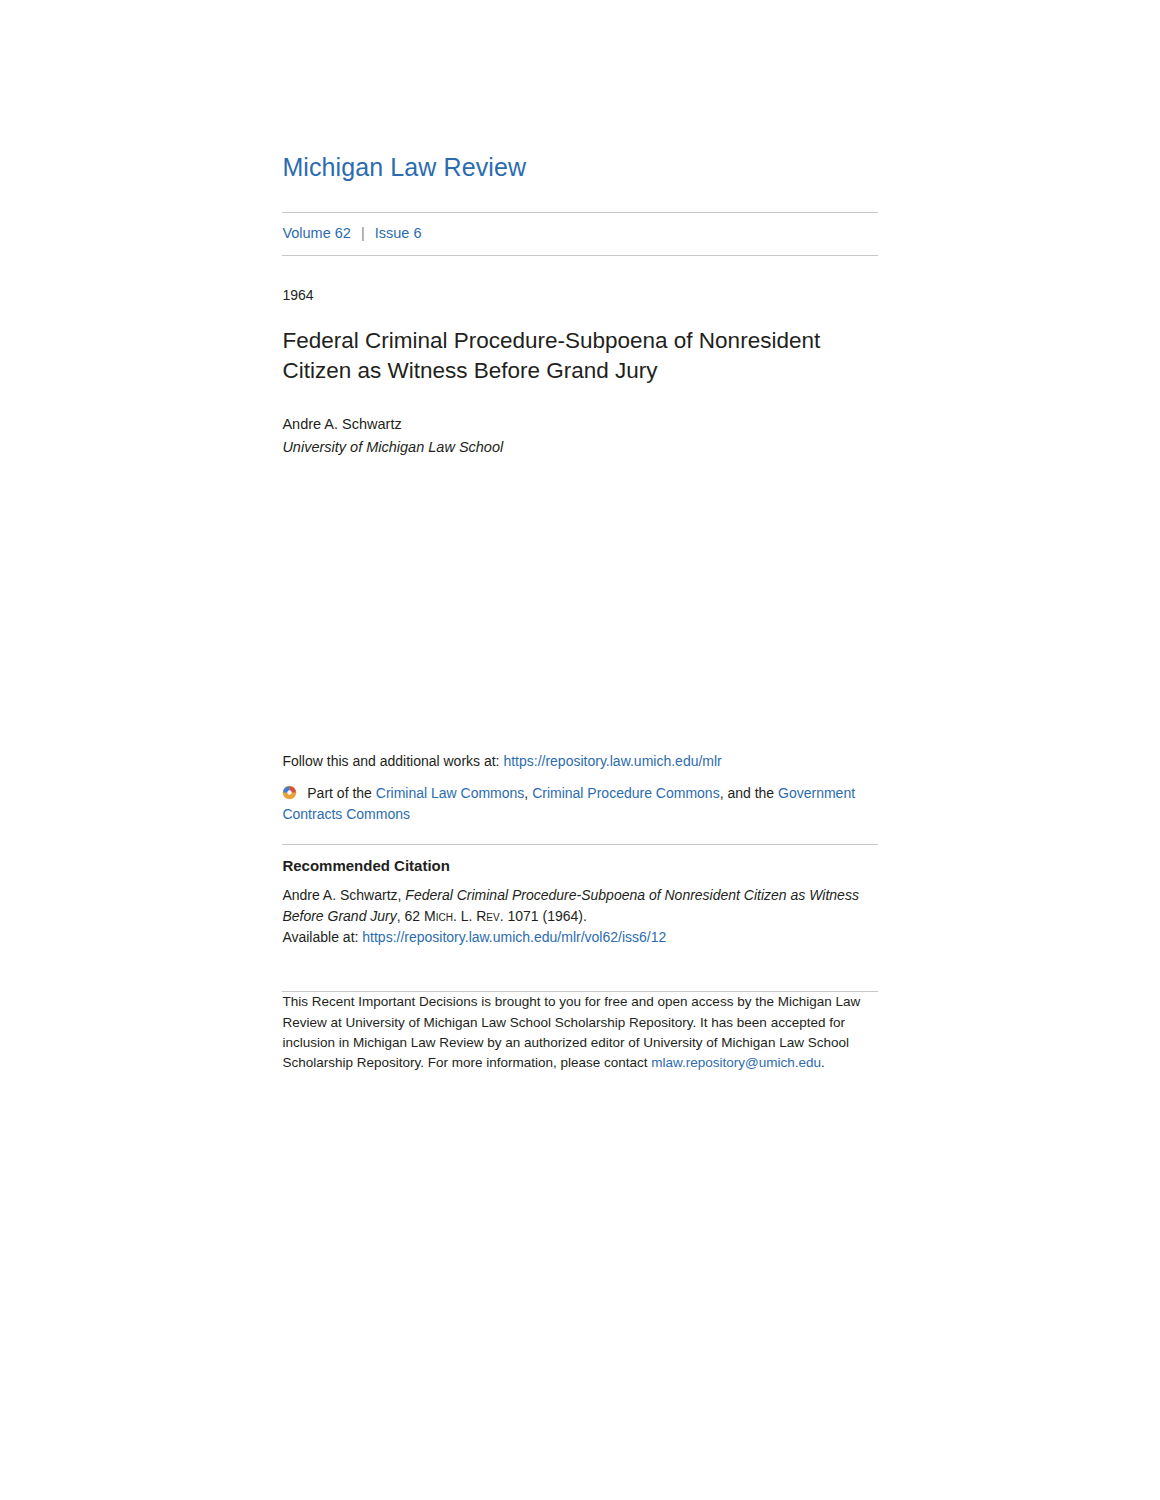Michigan Law Review
Volume 62|Issue 6
1964
Federal Criminal Procedure-Subpoena of Nonresident Citizen as Witness Before Grand Jury
Andre A. Schwartz
University of Michigan Law School
Follow this and additional works at: https://repository.law.umich.edu/mlr
Part of the Criminal Law Commons, Criminal Procedure Commons, and the Government Contracts Commons
Recommended Citation
Andre A. Schwartz, Federal Criminal Procedure-Subpoena of Nonresident Citizen as Witness Before Grand Jury, 62 Mich. L. Rev. 1071 (1964).
Available at: https://repository.law.umich.edu/mlr/vol62/iss6/12
This Recent Important Decisions is brought to you for free and open access by the Michigan Law Review at University of Michigan Law School Scholarship Repository. It has been accepted for inclusion in Michigan Law Review by an authorized editor of University of Michigan Law School Scholarship Repository. For more information, please contact mlaw.repository@umich.edu.